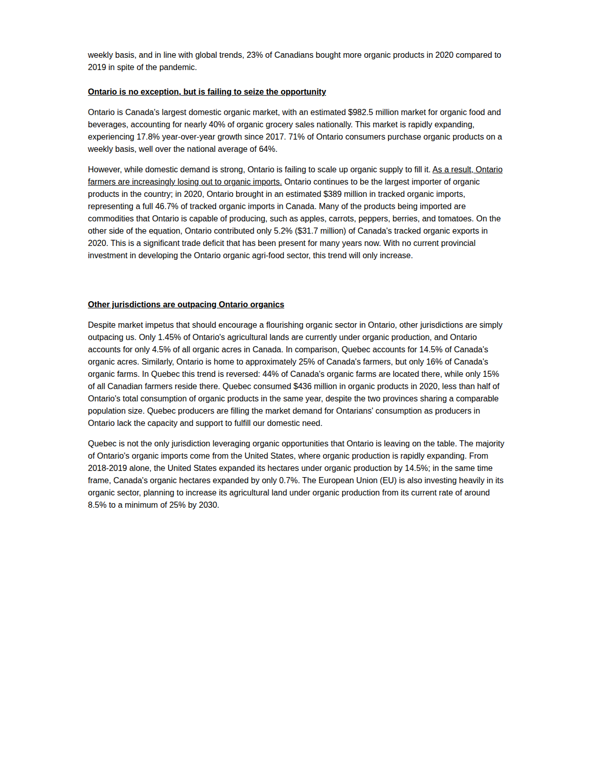weekly basis, and in line with global trends, 23% of Canadians bought more organic products in 2020 compared to 2019 in spite of the pandemic.
Ontario is no exception, but is failing to seize the opportunity
Ontario is Canada's largest domestic organic market, with an estimated $982.5 million market for organic food and beverages, accounting for nearly 40% of organic grocery sales nationally. This market is rapidly expanding, experiencing 17.8% year-over-year growth since 2017. 71% of Ontario consumers purchase organic products on a weekly basis, well over the national average of 64%.
However, while domestic demand is strong, Ontario is failing to scale up organic supply to fill it. As a result, Ontario farmers are increasingly losing out to organic imports. Ontario continues to be the largest importer of organic products in the country; in 2020, Ontario brought in an estimated $389 million in tracked organic imports, representing a full 46.7% of tracked organic imports in Canada. Many of the products being imported are commodities that Ontario is capable of producing, such as apples, carrots, peppers, berries, and tomatoes. On the other side of the equation, Ontario contributed only 5.2% ($31.7 million) of Canada's tracked organic exports in 2020. This is a significant trade deficit that has been present for many years now. With no current provincial investment in developing the Ontario organic agri-food sector, this trend will only increase.
Other jurisdictions are outpacing Ontario organics
Despite market impetus that should encourage a flourishing organic sector in Ontario, other jurisdictions are simply outpacing us. Only 1.45% of Ontario's agricultural lands are currently under organic production, and Ontario accounts for only 4.5% of all organic acres in Canada. In comparison, Quebec accounts for 14.5% of Canada's organic acres. Similarly, Ontario is home to approximately 25% of Canada's farmers, but only 16% of Canada's organic farms. In Quebec this trend is reversed: 44% of Canada's organic farms are located there, while only 15% of all Canadian farmers reside there. Quebec consumed $436 million in organic products in 2020, less than half of Ontario's total consumption of organic products in the same year, despite the two provinces sharing a comparable population size. Quebec producers are filling the market demand for Ontarians' consumption as producers in Ontario lack the capacity and support to fulfill our domestic need.
Quebec is not the only jurisdiction leveraging organic opportunities that Ontario is leaving on the table. The majority of Ontario's organic imports come from the United States, where organic production is rapidly expanding. From 2018-2019 alone, the United States expanded its hectares under organic production by 14.5%; in the same time frame, Canada's organic hectares expanded by only 0.7%. The European Union (EU) is also investing heavily in its organic sector, planning to increase its agricultural land under organic production from its current rate of around 8.5% to a minimum of 25% by 2030.